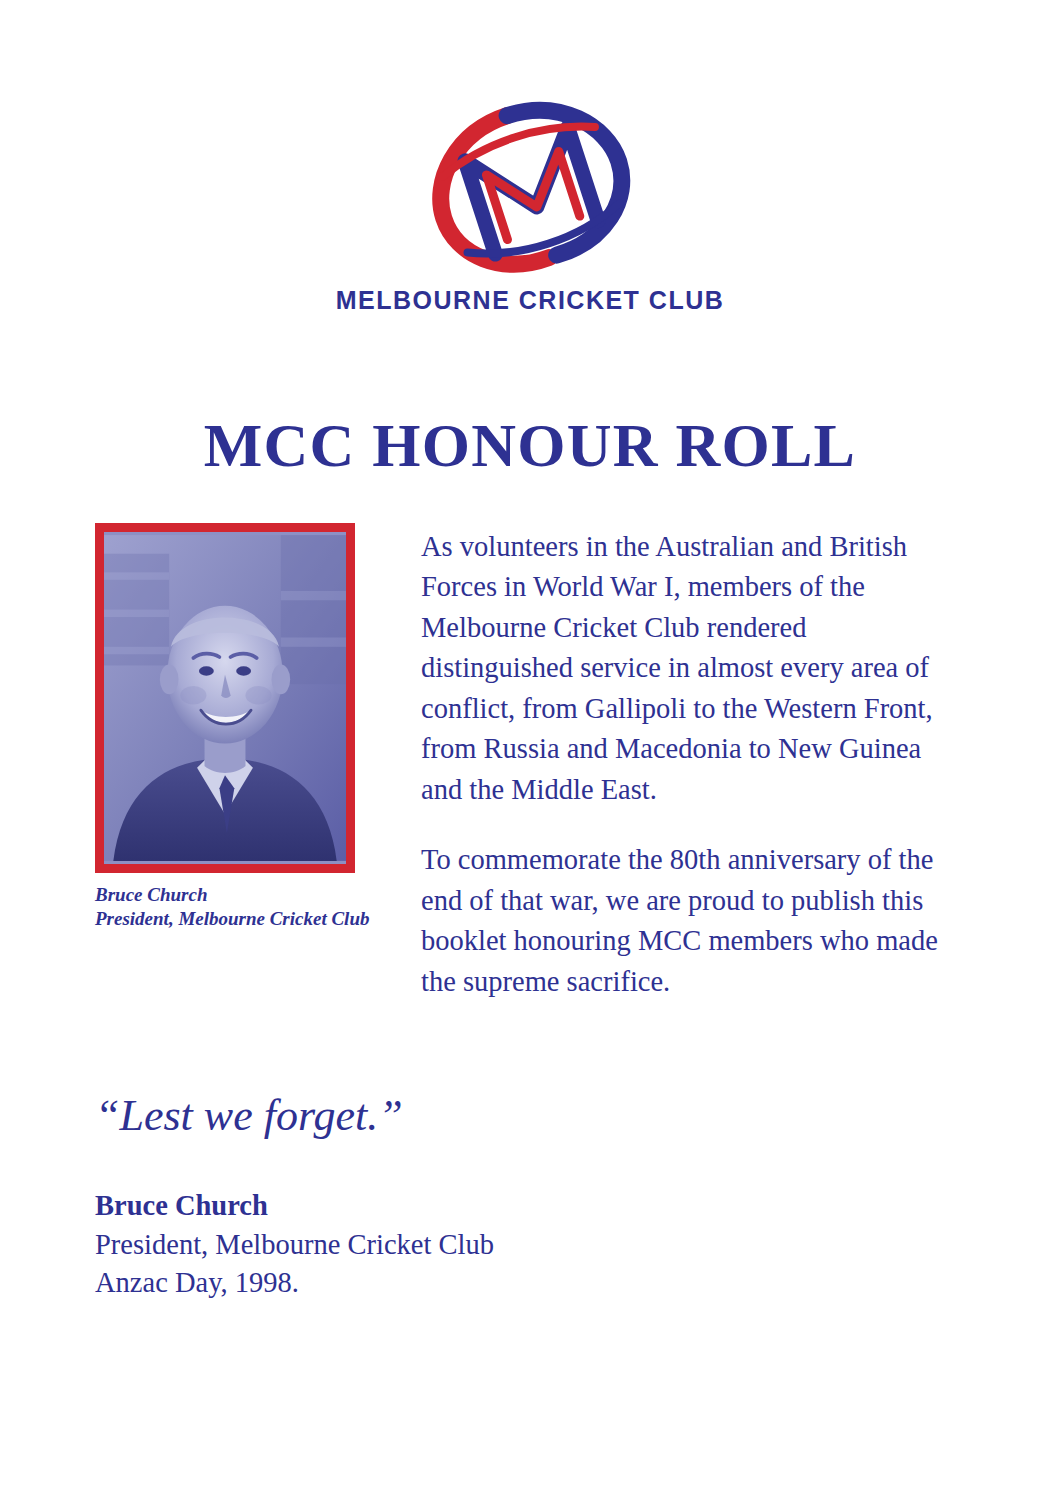Melbourne Cricket Club
MCC HONOUR ROLL
Bruce Church
President, Melbourne Cricket Club
As volunteers in the Australian and British Forces in World War I, members of the Melbourne Cricket Club rendered distinguished service in almost every area of conflict, from Gallipoli to the Western Front, from Russia and Macedonia to New Guinea and the Middle East.
To commemorate the 80th anniversary of the end of that war, we are proud to publish this booklet honouring MCC members who made the supreme sacrifice.
“Lest we forget.”
Bruce Church
President, Melbourne Cricket Club
Anzac Day, 1998.